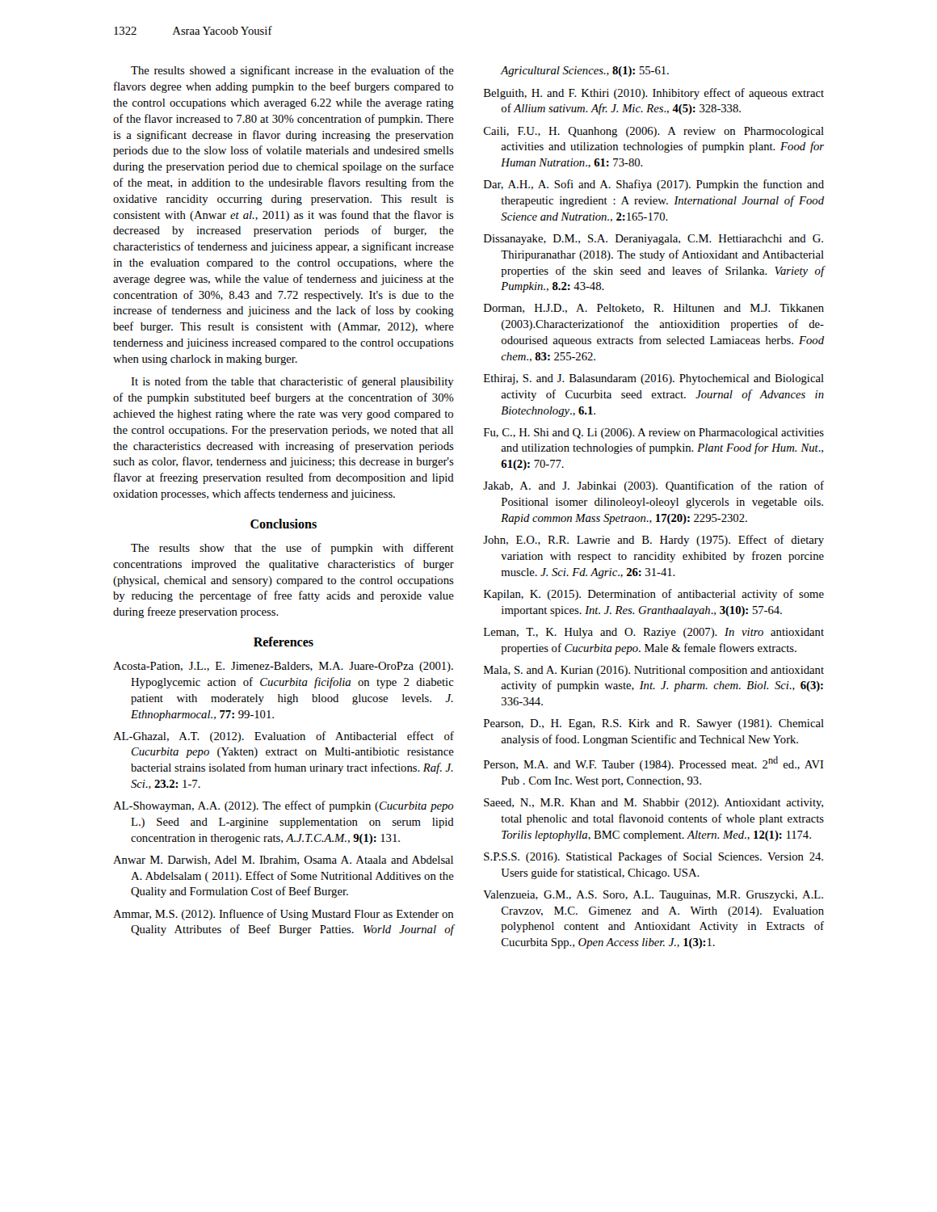1322 Asraa Yacoob Yousif
The results showed a significant increase in the evaluation of the flavors degree when adding pumpkin to the beef burgers compared to the control occupations which averaged 6.22 while the average rating of the flavor increased to 7.80 at 30% concentration of pumpkin. There is a significant decrease in flavor during increasing the preservation periods due to the slow loss of volatile materials and undesired smells during the preservation period due to chemical spoilage on the surface of the meat, in addition to the undesirable flavors resulting from the oxidative rancidity occurring during preservation. This result is consistent with (Anwar et al., 2011) as it was found that the flavor is decreased by increased preservation periods of burger, the characteristics of tenderness and juiciness appear, a significant increase in the evaluation compared to the control occupations, where the average degree was, while the value of tenderness and juiciness at the concentration of 30%, 8.43 and 7.72 respectively. It's is due to the increase of tenderness and juiciness and the lack of loss by cooking beef burger. This result is consistent with (Ammar, 2012), where tenderness and juiciness increased compared to the control occupations when using charlock in making burger.
It is noted from the table that characteristic of general plausibility of the pumpkin substituted beef burgers at the concentration of 30% achieved the highest rating where the rate was very good compared to the control occupations. For the preservation periods, we noted that all the characteristics decreased with increasing of preservation periods such as color, flavor, tenderness and juiciness; this decrease in burger's flavor at freezing preservation resulted from decomposition and lipid oxidation processes, which affects tenderness and juiciness.
Conclusions
The results show that the use of pumpkin with different concentrations improved the qualitative characteristics of burger (physical, chemical and sensory) compared to the control occupations by reducing the percentage of free fatty acids and peroxide value during freeze preservation process.
References
Acosta-Pation, J.L., E. Jimenez-Balders, M.A. Juare-OroPza (2001). Hypoglycemic action of Cucurbita ficifolia on type 2 diabetic patient with moderately high blood glucose levels. J. Ethnopharmocal., 77: 99-101.
AL-Ghazal, A.T. (2012). Evaluation of Antibacterial effect of Cucurbita pepo (Yakten) extract on Multi-antibiotic resistance bacterial strains isolated from human urinary tract infections. Raf. J. Sci., 23.2: 1-7.
AL-Showayman, A.A. (2012). The effect of pumpkin (Cucurbita pepo L.) Seed and L-arginine supplementation on serum lipid concentration in therogenic rats, A.J.T.C.A.M., 9(1): 131.
Anwar M. Darwish, Adel M. Ibrahim, Osama A. Ataala and Abdelsal A. Abdelsalam ( 2011). Effect of Some Nutritional Additives on the Quality and Formulation Cost of Beef Burger.
Ammar, M.S. (2012). Influence of Using Mustard Flour as Extender on Quality Attributes of Beef Burger Patties. World Journal of Agricultural Sciences., 8(1): 55-61.
Belguith, H. and F. Kthiri (2010). Inhibitory effect of aqueous extract of Allium sativum. Afr. J. Mic. Res., 4(5): 328-338.
Caili, F.U., H. Quanhong (2006). A review on Pharmocological activities and utilization technologies of pumpkin plant. Food for Human Nutration., 61: 73-80.
Dar, A.H., A. Sofi and A. Shafiya (2017). Pumpkin the function and therapeutic ingredient : A review. International Journal of Food Science and Nutration., 2: 165-170.
Dissanayake, D.M., S.A. Deraniyagala, C.M. Hettiarachchi and G. Thiripuranathar (2018). The study of Antioxidant and Antibacterial properties of the skin seed and leaves of Srilanka. Variety of Pumpkin., 8.2: 43-48.
Dorman, H.J.D., A. Peltoketo, R. Hiltunen and M.J. Tikkanen (2003).Characterizationof the antioxidition properties of de-odourised aqueous extracts from selected Lamiaceas herbs. Food chem., 83: 255-262.
Ethiraj, S. and J. Balasundaram (2016). Phytochemical and Biological activity of Cucurbita seed extract. Journal of Advances in Biotechnology., 6.1.
Fu, C., H. Shi and Q. Li (2006). A review on Pharmacological activities and utilization technologies of pumpkin. Plant Food for Hum. Nut., 61(2): 70-77.
Jakab, A. and J. Jabinkai (2003). Quantification of the ration of Positional isomer dilinoleoyl-oleoyl glycerols in vegetable oils. Rapid common Mass Spetraon., 17(20): 2295-2302.
John, E.O., R.R. Lawrie and B. Hardy (1975). Effect of dietary variation with respect to rancidity exhibited by frozen porcine muscle. J. Sci. Fd. Agric., 26: 31-41.
Kapilan, K. (2015). Determination of antibacterial activity of some important spices. Int. J. Res. Granthaalayah., 3(10): 57-64.
Leman, T., K. Hulya and O. Raziye (2007). In vitro antioxidant properties of Cucurbita pepo. Male & female flowers extracts.
Mala, S. and A. Kurian (2016). Nutritional composition and antioxidant activity of pumpkin waste, Int. J. pharm. chem. Biol. Sci., 6(3): 336-344.
Pearson, D., H. Egan, R.S. Kirk and R. Sawyer (1981). Chemical analysis of food. Longman Scientific and Technical New York.
Person, M.A. and W.F. Tauber (1984). Processed meat. 2nd ed., AVI Pub . Com Inc. West port, Connection, 93.
Saeed, N., M.R. Khan and M. Shabbir (2012). Antioxidant activity, total phenolic and total flavonoid contents of whole plant extracts Torilis leptophylla, BMC complement. Altern. Med., 12(1): 1174.
S.P.S.S. (2016). Statistical Packages of Social Sciences. Version 24. Users guide for statistical, Chicago. USA.
Valenzueia, G.M., A.S. Soro, A.L. Tauguinas, M.R. Gruszycki, A.L. Cravzov, M.C. Gimenez and A. Wirth (2014). Evaluation polyphenol content and Antioxidant Activity in Extracts of Cucurbita Spp., Open Access liber. J., 1(3): 1.